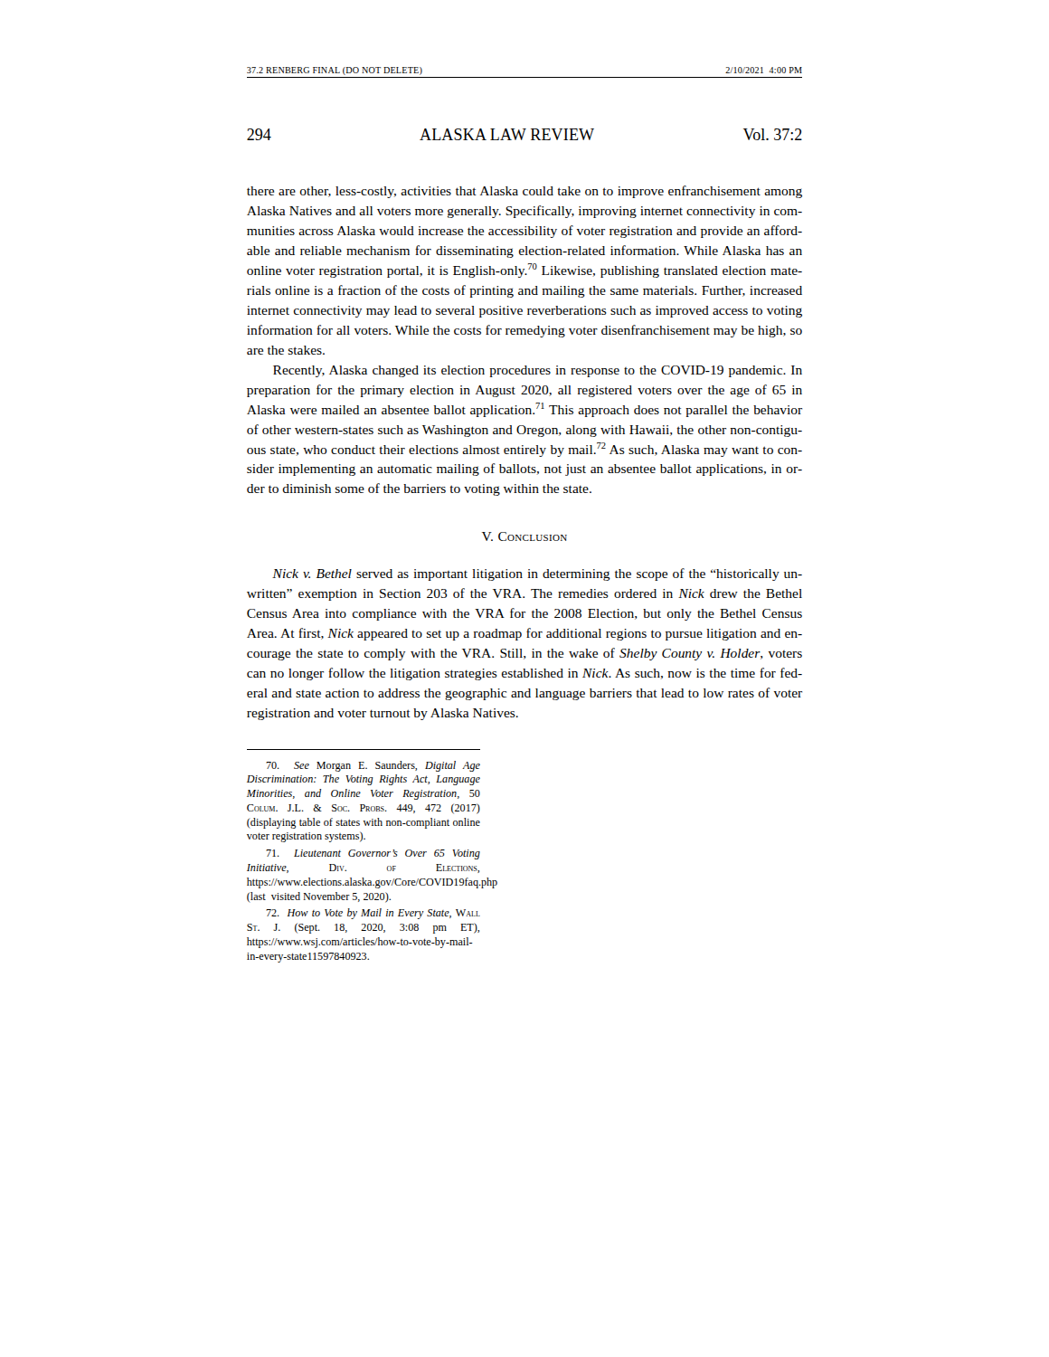37.2 Renberg Final (Do Not Delete)
2/10/2021 4:00 PM
294
ALASKA LAW REVIEW
Vol. 37:2
there are other, less-costly, activities that Alaska could take on to improve enfranchisement among Alaska Natives and all voters more generally. Specifically, improving internet connectivity in communities across Alaska would increase the accessibility of voter registration and provide an affordable and reliable mechanism for disseminating election-related information. While Alaska has an online voter registration portal, it is English-only.70 Likewise, publishing translated election materials online is a fraction of the costs of printing and mailing the same materials. Further, increased internet connectivity may lead to several positive reverberations such as improved access to voting information for all voters. While the costs for remedying voter disenfranchisement may be high, so are the stakes.
Recently, Alaska changed its election procedures in response to the COVID-19 pandemic. In preparation for the primary election in August 2020, all registered voters over the age of 65 in Alaska were mailed an absentee ballot application.71 This approach does not parallel the behavior of other western-states such as Washington and Oregon, along with Hawaii, the other non-contiguous state, who conduct their elections almost entirely by mail.72 As such, Alaska may want to consider implementing an automatic mailing of ballots, not just an absentee ballot applications, in order to diminish some of the barriers to voting within the state.
V. Conclusion
Nick v. Bethel served as important litigation in determining the scope of the “historically unwritten” exemption in Section 203 of the VRA. The remedies ordered in Nick drew the Bethel Census Area into compliance with the VRA for the 2008 Election, but only the Bethel Census Area. At first, Nick appeared to set up a roadmap for additional regions to pursue litigation and encourage the state to comply with the VRA. Still, in the wake of Shelby County v. Holder, voters can no longer follow the litigation strategies established in Nick. As such, now is the time for federal and state action to address the geographic and language barriers that lead to low rates of voter registration and voter turnout by Alaska Natives.
70. See Morgan E. Saunders, Digital Age Discrimination: The Voting Rights Act, Language Minorities, and Online Voter Registration, 50 Colum. J.L. & Soc. Probs. 449, 472 (2017) (displaying table of states with non-compliant online voter registration systems).
71. Lieutenant Governor’s Over 65 Voting Initiative, Div. of Elections, https://www.elections.alaska.gov/Core/COVID19faq.php (last visited November 5, 2020).
72. How to Vote by Mail in Every State, Wall St. J. (Sept. 18, 2020, 3:08 pm ET), https://www.wsj.com/articles/how-to-vote-by-mail-in-every-state11597840923.